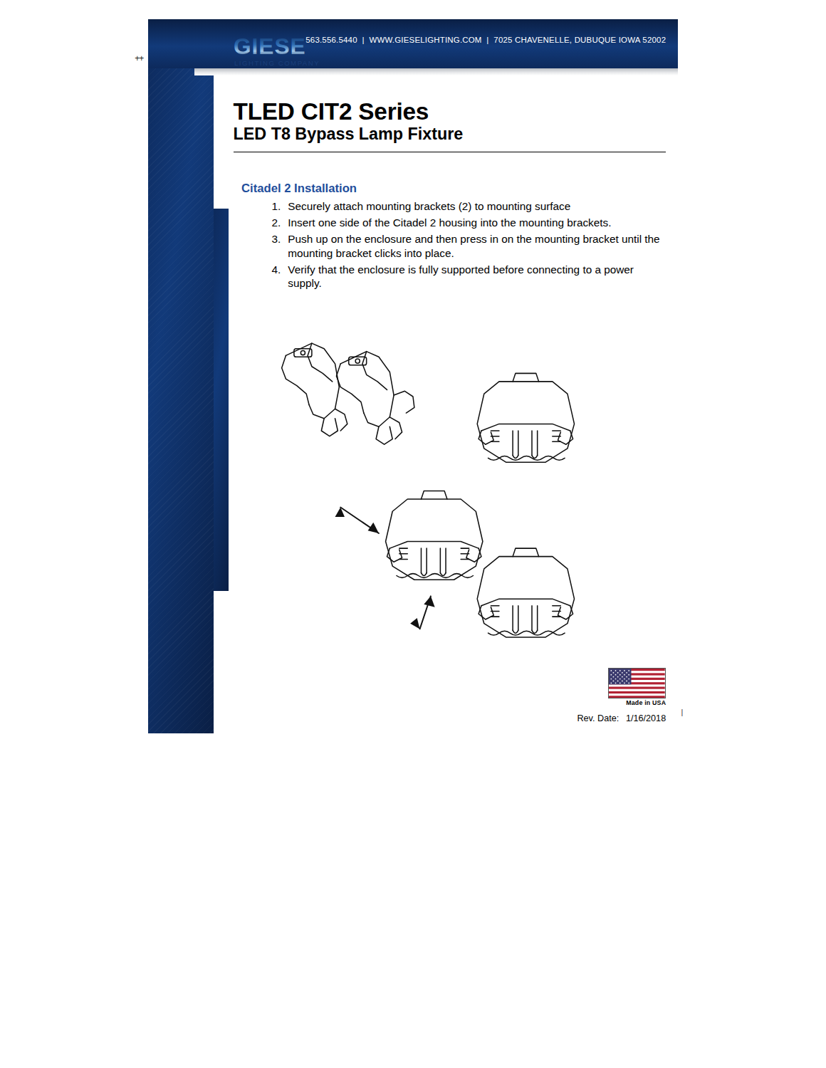++
563.556.5440 | WWW.GIESELIGHTING.COM | 7025 CHAVENELLE, DUBUQUE IOWA 52002
GIESE LIGHTING COMPANY
TLED CIT2 Series
LED T8 Bypass Lamp Fixture
Citadel 2 Installation
Securely attach mounting brackets (2) to mounting surface
Insert one side of the Citadel 2 housing into the mounting brackets.
Push up on the enclosure and then press in on the mounting bracket until the mounting bracket clicks into place.
Verify that the enclosure is fully supported before connecting to a power supply.
Made in USA
Rev. Date: 1/16/2018
|